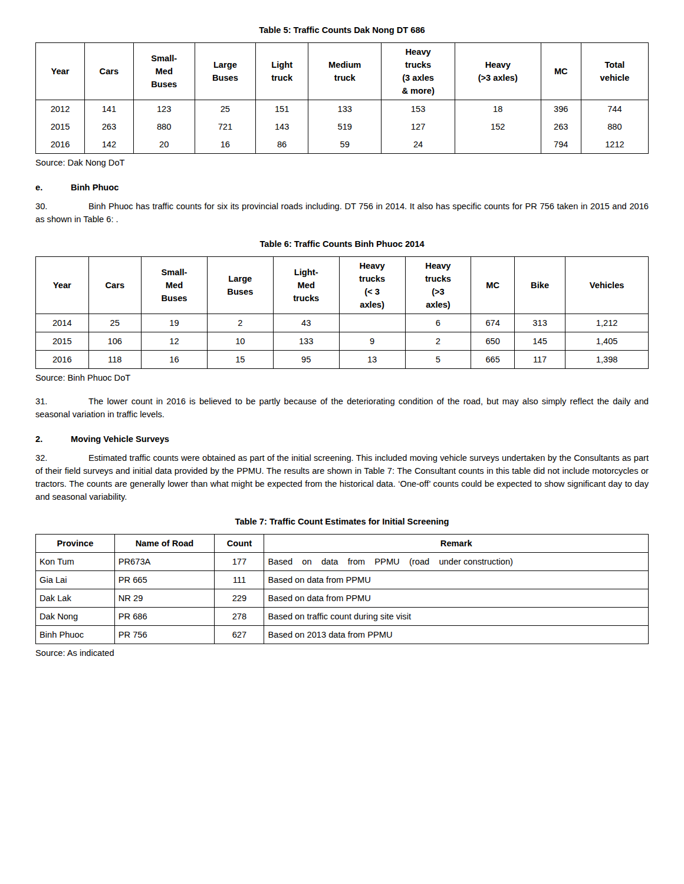Table 5: Traffic Counts Dak Nong DT 686
| Year | Cars | Small- Med Buses | Large Buses | Light truck | Medium truck | Heavy trucks (3 axles & more) | Heavy (>3 axles) | MC | Total vehicle |
| --- | --- | --- | --- | --- | --- | --- | --- | --- | --- |
| 2012 | 141 | 123 | 25 | 151 | 133 | 153 | 18 | 396 | 744 |
| 2015 | 263 | 880 | 721 | 143 | 519 | 127 | 152 | 263 | 880 |
| 2016 | 142 | 20 | 16 | 86 | 59 | 24 | | 794 | 1212 |
Source: Dak Nong DoT
e. Binh Phuoc
30. Binh Phuoc has traffic counts for six its provincial roads including. DT 756 in 2014. It also has specific counts for PR 756 taken in 2015 and 2016 as shown in Table 6: .
Table 6: Traffic Counts Binh Phuoc 2014
| Year | Cars | Small- Med Buses | Large Buses | Light- Med trucks | Heavy trucks (< 3 axles) | Heavy trucks (>3 axles) | MC | Bike | Vehicles |
| --- | --- | --- | --- | --- | --- | --- | --- | --- | --- |
| 2014 | 25 | 19 | 2 | 43 | | 6 | 674 | 313 | 1,212 |
| 2015 | 106 | 12 | 10 | 133 | 9 | 2 | 650 | 145 | 1,405 |
| 2016 | 118 | 16 | 15 | 95 | 13 | 5 | 665 | 117 | 1,398 |
Source: Binh Phuoc DoT
31. The lower count in 2016 is believed to be partly because of the deteriorating condition of the road, but may also simply reflect the daily and seasonal variation in traffic levels.
2. Moving Vehicle Surveys
32. Estimated traffic counts were obtained as part of the initial screening. This included moving vehicle surveys undertaken by the Consultants as part of their field surveys and initial data provided by the PPMU. The results are shown in Table 7: The Consultant counts in this table did not include motorcycles or tractors. The counts are generally lower than what might be expected from the historical data. ‘One-off’ counts could be expected to show significant day to day and seasonal variability.
Table 7: Traffic Count Estimates for Initial Screening
| Province | Name of Road | Count | Remark |
| --- | --- | --- | --- |
| Kon Tum | PR673A | 177 | Based on data from PPMU (road under construction) |
| Gia Lai | PR 665 | 111 | Based on data from PPMU |
| Dak Lak | NR 29 | 229 | Based on data from PPMU |
| Dak Nong | PR 686 | 278 | Based on traffic count during site visit |
| Binh Phuoc | PR 756 | 627 | Based on 2013 data from PPMU |
Source: As indicated